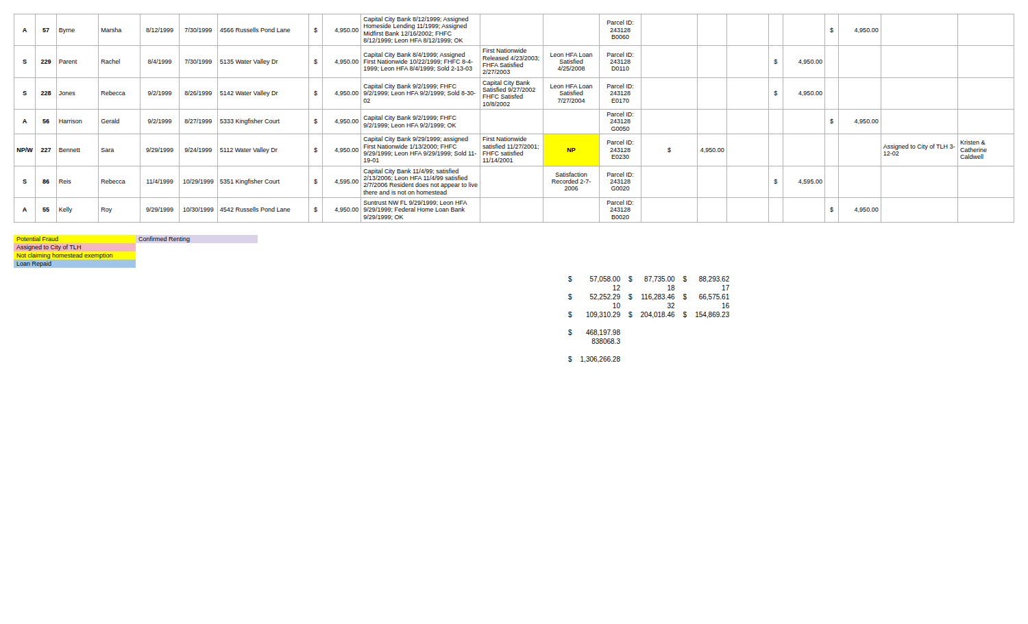| A | 57 | Byrne | Marsha | 8/12/1999 | 7/30/1999 | 4566 Russells Pond Lane | $ | 4,950.00 | Capital City Bank 8/12/1999; Assigned Homeside Lending 11/1999; Assigned Midfirst Bank 12/16/2002; FHFC 8/12/1999; Leon HFA 8/12/1999; OK | | | Parcel ID: 243128 B0060 | | | | | | $ | 4,950.00 | | |
| S | 229 | Parent | Rachel | 8/4/1999 | 7/30/1999 | 5135 Water Valley Dr | $ | 4,950.00 | Capital City Bank 8/4/1999; Assigned First Nationwide 10/22/1999; FHFC 8-4-1999; Leon HFA 8/4/1999; Sold 2-13-03 | First Nationwide Released 4/23/2003; FHFA Satisfied 2/27/2003 | Leon HFA Loan Satisfied 4/25/2008 | Parcel ID: 243128 D0110 | | | | $ | 4,950.00 | | | | |
| S | 228 | Jones | Rebecca | 9/2/1999 | 8/26/1999 | 5142 Water Valley Dr | $ | 4,950.00 | Capital City Bank 9/2/1999; FHFC 9/2/1999; Leon HFA 9/2/1999; Sold 8-30-02 | Capital City Bank Satisfied 9/27/2002 FHFC Satisfed 10/8/2002 | Leon HFA Loan Satisfied 7/27/2004 | Parcel ID: 243128 E0170 | | | | $ | 4,950.00 | | | | |
| A | 56 | Harrison | Gerald | 9/2/1999 | 8/27/1999 | 5333 Kingfisher Court | $ | 4,950.00 | Capital City Bank 9/2/1999; FHFC 9/2/1999; Leon HFA 9/2/1999; OK | | | Parcel ID: 243128 G0050 | | | | | | $ | 4,950.00 | | |
| NP/W | 227 | Bennett | Sara | 9/29/1999 | 9/24/1999 | 5112 Water Valley Dr | $ | 4,950.00 | Capital City Bank 9/29/1999; assigned First Nationwide 1/13/2000; FHFC 9/29/1999; Leon HFA 9/29/1999; Sold 11-19-01 | First Nationwide satisfied 11/27/2001; FHFC satisfied 11/14/2001 | NP | Parcel ID: 243128 E0230 | $ | 4,950.00 | | | | | | Assigned to City of TLH 3-12-02 | Kristen & Catherine Caldwell |
| S | 86 | Reis | Rebecca | 11/4/1999 | 10/29/1999 | 5351 Kingfisher Court | $ | 4,595.00 | Capital City Bank 11/4/99; satisfied 2/13/2006; Leon HFA 11/4/99 satisfied 2/7/2006 Resident does not appear to live there and is not on homestead | | Satisfaction Recorded 2-7-2006 | Parcel ID: 243128 G0020 | | | | $ | 4,595.00 | | | | |
| A | 55 | Kelly | Roy | 9/29/1999 | 10/30/1999 | 4542 Russells Pond Lane | $ | 4,950.00 | Suntrust NW FL 9/29/1999; Leon HFA 9/29/1999; Federal Home Loan Bank 9/29/1999; OK | | | Parcel ID: 243128 B0020 | | | | | | $ | 4,950.00 | | |
| Potential Fraud | Confirmed Renting |
| Assigned to City of TLH | |
| Not claiming homestead exemption | |
| Loan Repaid | |
| $ | 57,058.00 | $ | 87,735.00 | $ | 88,293.62 |
| | 12 | | 18 | | 17 |
| $ | 52,252.29 | $ | 116,283.46 | $ | 66,575.61 |
| | 10 | | 32 | | 16 |
| $ | 109,310.29 | $ | 204,018.46 | $ | 154,869.23 |
| $ | 468,197.98 | |
| | 838068.3 | |
| $ | 1,306,266.28 | |